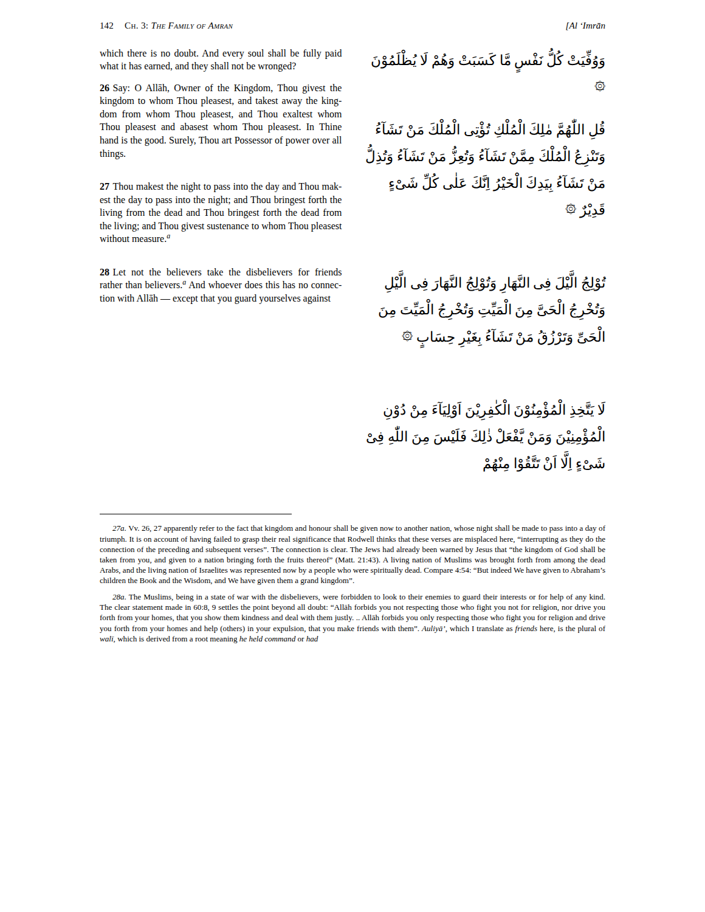142 Ch. 3: The Family of Amran [Al ‘Imrān
which there is no doubt. And every soul shall be fully paid what it has earned, and they shall not be wronged?
26 Say: O Allāh, Owner of the Kingdom, Thou givest the kingdom to whom Thou pleasest, and takest away the kingdom from whom Thou pleasest, and Thou exaltest whom Thou pleasest and abasest whom Thou pleasest. In Thine hand is the good. Surely, Thou art Possessor of power over all things.
27 Thou makest the night to pass into the day and Thou makest the day to pass into the night; and Thou bringest forth the living from the dead and Thou bringest forth the dead from the living; and Thou givest sustenance to whom Thou pleasest without measure.a
28 Let not the believers take the disbelievers for friends rather than believers.a And whoever does this has no connection with Allāh — except that you guard yourselves against
وَوُفِّيَتْ كُلُّ نَفْسٍ مَّا كَسَبَتْ وَهُمْ لَا يُظْلَمُوْنَ ۞
قُلِ اللّٰهُمَّ مٰلِكَ الْمُلْكِ تُؤْتِى الْمُلْكَ مَنْ تَشَآءُ وَتَنْزِعُ الْمُلْكَ مِمَّنْ تَشَآءُ وَتُعِزُّ مَنْ تَشَآءُ وَتُذِلُّ مَنْ تَشَآءُ بِيَدِكَ الْخَيْرُ اِنَّكَ عَلٰى كُلِّ شَىْءٍ قَدِيْرٌ ۞
تُوْلِجُ الَّيْلَ فِى النَّهَارِ وَتُوْلِجُ النَّهَارَ فِى الَّيْلِ وَتُخْرِجُ الْحَىَّ مِنَ الْمَيِّتِ وَتُخْرِجُ الْمَيِّتَ مِنَ الْحَىِّ وَتَرْزُقُ مَنْ تَشَآءُ بِغَيْرِ حِسَابٍ ۞
لَا يَتَّخِذِ الْمُؤْمِنُوْنَ الْكٰفِرِيْنَ اَوْلِيَآءَ مِنْ دُوْنِ الْمُؤْمِنِيْنَ وَمَنْ يَّفْعَلْ ذٰلِكَ فَلَيْسَ مِنَ اللّٰهِ فِىْ شَىْءٍ اِلَّا اَنْ تَتَّقُوْا مِنْهُمْ
27a. Vv. 26, 27 apparently refer to the fact that kingdom and honour shall be given now to another nation, whose night shall be made to pass into a day of triumph. It is on account of having failed to grasp their real significance that Rodwell thinks that these verses are misplaced here, “interrupting as they do the connection of the preceding and subsequent verses”. The connection is clear. The Jews had already been warned by Jesus that “the kingdom of God shall be taken from you, and given to a nation bringing forth the fruits thereof” (Matt. 21:43). A living nation of Muslims was brought forth from among the dead Arabs, and the living nation of Israelites was represented now by a people who were spiritually dead. Compare 4:54: “But indeed We have given to Abraham’s children the Book and the Wisdom, and We have given them a grand kingdom”.
28a. The Muslims, being in a state of war with the disbelievers, were forbidden to look to their enemies to guard their interests or for help of any kind. The clear statement made in 60:8, 9 settles the point beyond all doubt: “Allāh forbids you not respecting those who fight you not for religion, nor drive you forth from your homes, that you show them kindness and deal with them justly. .. Allāh forbids you only respecting those who fight you for religion and drive you forth from your homes and help (others) in your expulsion, that you make friends with them”. Auliyā’, which I translate as friends here, is the plural of walī, which is derived from a root meaning he held command or had